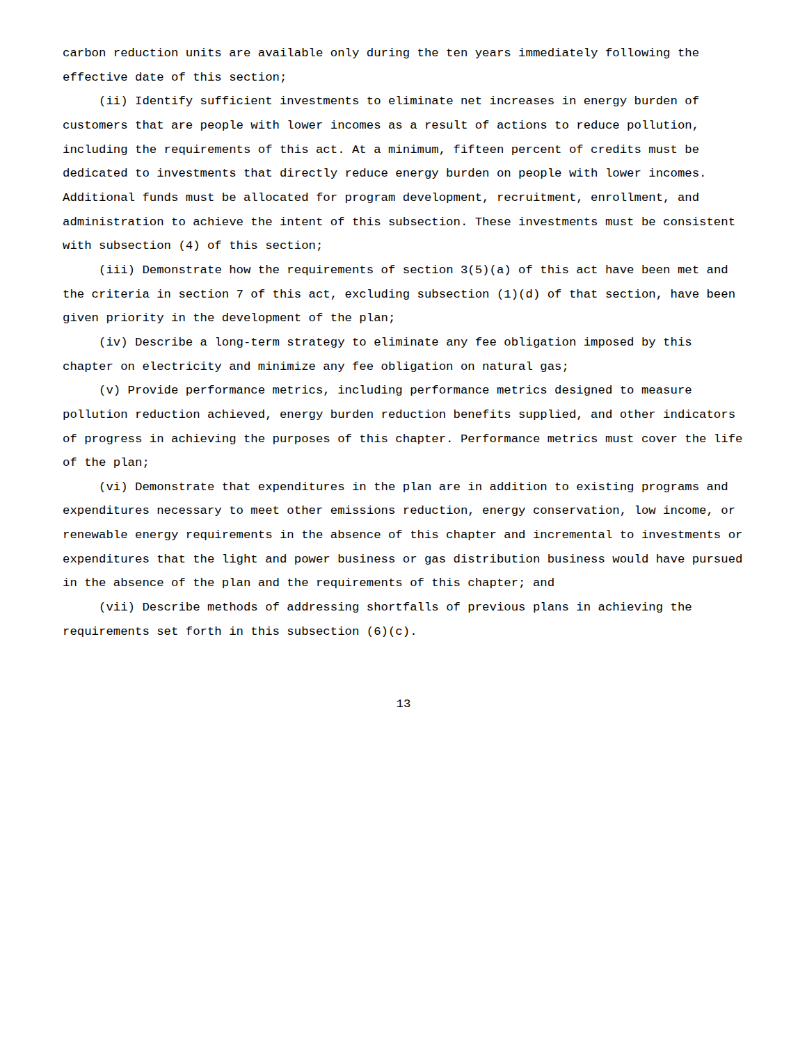carbon reduction units are available only during the ten years immediately following the effective date of this section;
(ii) Identify sufficient investments to eliminate net increases in energy burden of customers that are people with lower incomes as a result of actions to reduce pollution, including the requirements of this act. At a minimum, fifteen percent of credits must be dedicated to investments that directly reduce energy burden on people with lower incomes. Additional funds must be allocated for program development, recruitment, enrollment, and administration to achieve the intent of this subsection. These investments must be consistent with subsection (4) of this section;
(iii) Demonstrate how the requirements of section 3(5)(a) of this act have been met and the criteria in section 7 of this act, excluding subsection (1)(d) of that section, have been given priority in the development of the plan;
(iv) Describe a long-term strategy to eliminate any fee obligation imposed by this chapter on electricity and minimize any fee obligation on natural gas;
(v) Provide performance metrics, including performance metrics designed to measure pollution reduction achieved, energy burden reduction benefits supplied, and other indicators of progress in achieving the purposes of this chapter. Performance metrics must cover the life of the plan;
(vi) Demonstrate that expenditures in the plan are in addition to existing programs and expenditures necessary to meet other emissions reduction, energy conservation, low income, or renewable energy requirements in the absence of this chapter and incremental to investments or expenditures that the light and power business or gas distribution business would have pursued in the absence of the plan and the requirements of this chapter; and
(vii) Describe methods of addressing shortfalls of previous plans in achieving the requirements set forth in this subsection (6)(c).
13